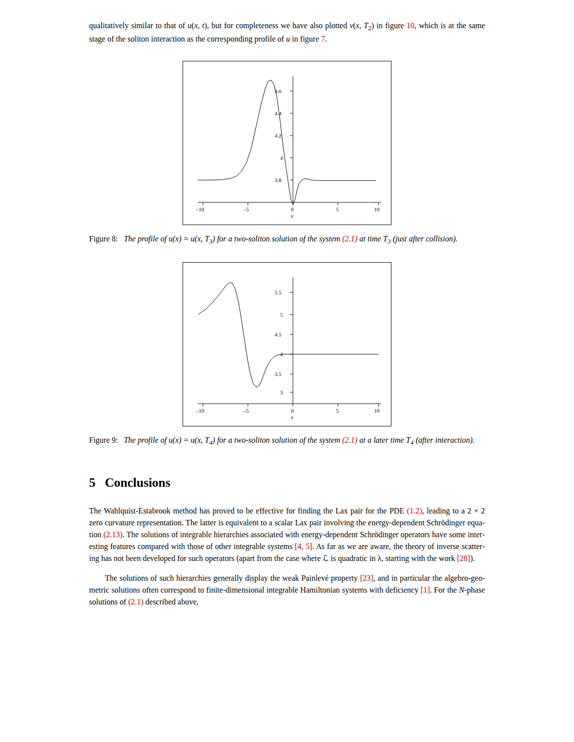qualitatively similar to that of u(x, t), but for completeness we have also plotted v(x, T2) in figure 10, which is at the same stage of the soliton interaction as the corresponding profile of u in figure 7.
4.6 4.4 4.2 4 3.8 –10 –5 0 5 10 x
Figure 8: The profile of u(x) = u(x, T3) for a two-soliton solution of the system (2.1) at time T3 (just after collision).
5.5 5 4.5 4 3.5 3 –10 –5 0 5 10 x
Figure 9: The profile of u(x) = u(x, T4) for a two-soliton solution of the system (2.1) at a later time T4 (after interaction).
5 Conclusions
The Wahlquist-Estabrook method has proved to be effective for finding the Lax pair for the PDE (1.2), leading to a 2 × 2 zero curvature representation. The latter is equivalent to a scalar Lax pair involving the energy-dependent Schrödinger equation (2.13). The solutions of integrable hierarchies associated with energy-dependent Schrödinger operators have some interesting features compared with those of other integrable systems [4, 5]. As far as we are aware, the theory of inverse scattering has not been developed for such operators (apart from the case where ℒ is quadratic in λ, starting with the work [28]).
The solutions of such hierarchies generally display the weak Painlevé property [23], and in particular the algebro-geometric solutions often correspond to finite-dimensional integrable Hamiltonian systems with deficiency [1]. For the N-phase solutions of (2.1) described above,